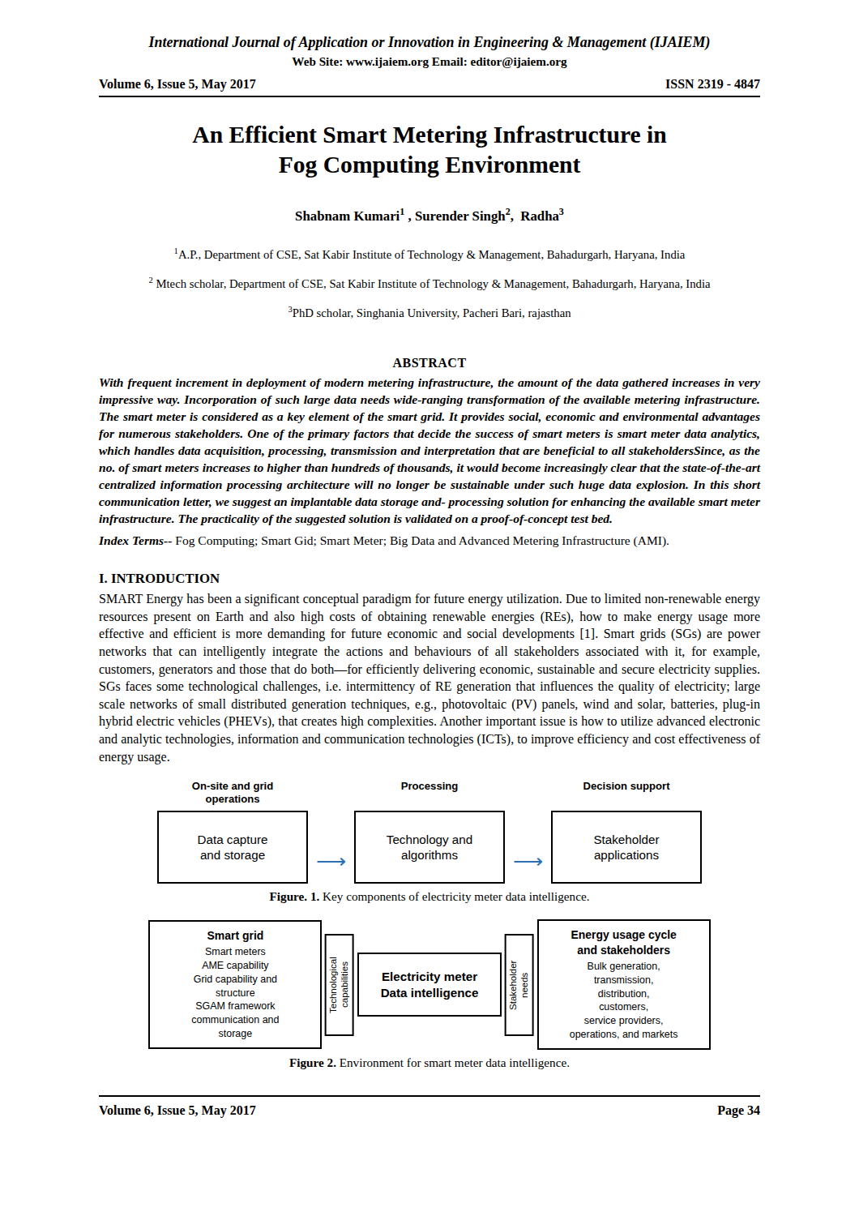International Journal of Application or Innovation in Engineering & Management (IJAIEM)
Web Site: www.ijaiem.org Email: editor@ijaiem.org
Volume 6, Issue 5, May 2017 ISSN 2319 - 4847
An Efficient Smart Metering Infrastructure in
Fog Computing Environment
Shabnam Kumari1 , Surender Singh2, Radha3
1A.P., Department of CSE, Sat Kabir Institute of Technology & Management, Bahadurgarh, Haryana, India
2 Mtech scholar, Department of CSE, Sat Kabir Institute of Technology & Management, Bahadurgarh, Haryana, India
3PhD scholar, Singhania University, Pacheri Bari, rajasthan
ABSTRACT
With frequent increment in deployment of modern metering infrastructure, the amount of the data gathered increases in very impressive way. Incorporation of such large data needs wide-ranging transformation of the available metering infrastructure. The smart meter is considered as a key element of the smart grid. It provides social, economic and environmental advantages for numerous stakeholders. One of the primary factors that decide the success of smart meters is smart meter data analytics, which handles data acquisition, processing, transmission and interpretation that are beneficial to all stakeholdersSince, as the no. of smart meters increases to higher than hundreds of thousands, it would become increasingly clear that the state-of-the-art centralized information processing architecture will no longer be sustainable under such huge data explosion. In this short communication letter, we suggest an implantable data storage and- processing solution for enhancing the available smart meter infrastructure. The practicality of the suggested solution is validated on a proof-of-concept test bed.
Index Terms-- Fog Computing; Smart Gid; Smart Meter; Big Data and Advanced Metering Infrastructure (AMI).
I. INTRODUCTION
SMART Energy has been a significant conceptual paradigm for future energy utilization. Due to limited non-renewable energy resources present on Earth and also high costs of obtaining renewable energies (REs), how to make energy usage more effective and efficient is more demanding for future economic and social developments [1]. Smart grids (SGs) are power networks that can intelligently integrate the actions and behaviours of all stakeholders associated with it, for example, customers, generators and those that do both—for efficiently delivering economic, sustainable and secure electricity supplies. SGs faces some technological challenges, i.e. intermittency of RE generation that influences the quality of electricity; large scale networks of small distributed generation techniques, e.g., photovoltaic (PV) panels, wind and solar, batteries, plug-in hybrid electric vehicles (PHEVs), that creates high complexities. Another important issue is how to utilize advanced electronic and analytic technologies, information and communication technologies (ICTs), to improve efficiency and cost effectiveness of energy usage.
On-site and grid
operations
Data capture
and storage
⟶
Processing
Technology and
algorithms
⟶
Decision support
Stakeholder
applications
Figure. 1. Key components of electricity meter data intelligence.
Smart grid
Smart meters
AME capability
Grid capability and
structure
SGAM framework
communication and
storage
Technological
capabilities
Electricity meter
Data intelligence
Stakeholder
needs
Energy usage cycle
and stakeholders
Bulk generation,
transmission,
distribution,
customers,
service providers,
operations, and markets
Figure 2. Environment for smart meter data intelligence.
Volume 6, Issue 5, May 2017 Page 34